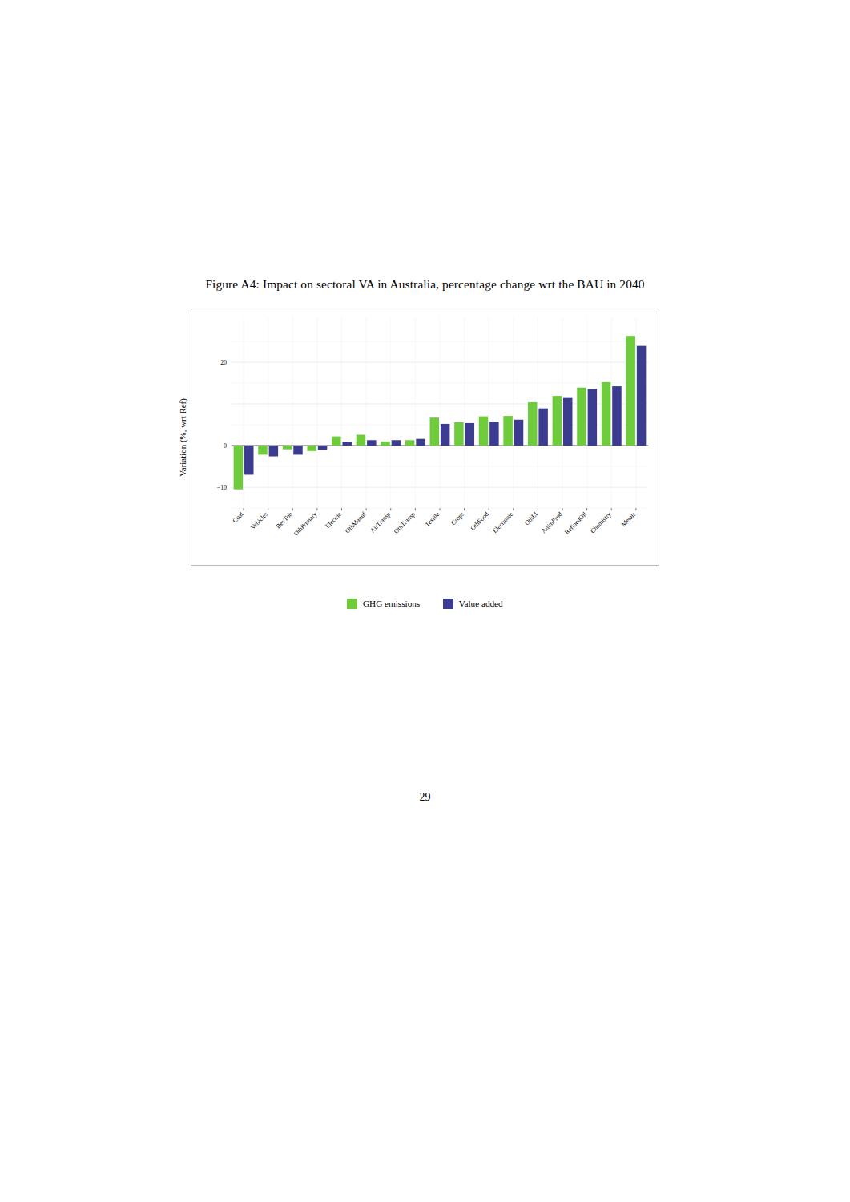Figure A4: Impact on sectoral VA in Australia, percentage change wrt the BAU in 2040
Variation (%, wrt Ref)
20 0 −10 Coal Vehicles BevTob OthPrimary Electric OthManuf AirTransp OthTransp Textile Crops OthFood Electronic OthEI AnimProd RefinedOil Chemistry Metals
GHG emissions
Value added
29